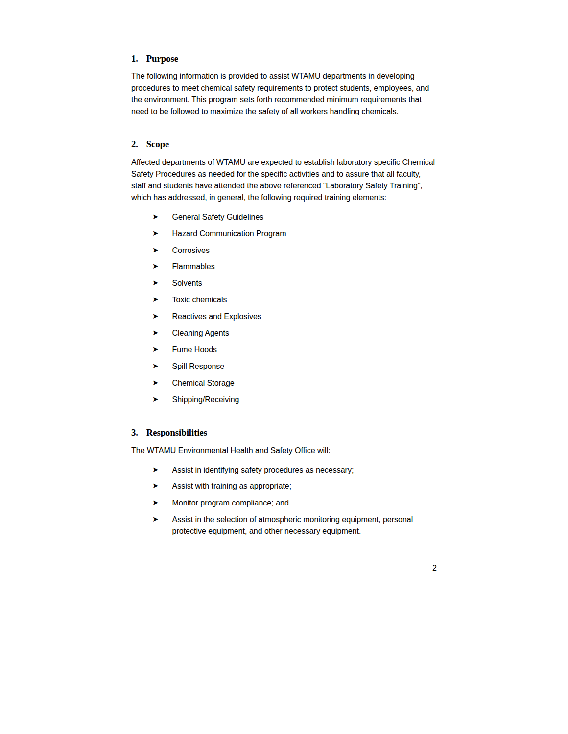1. Purpose
The following information is provided to assist WTAMU departments in developing procedures to meet chemical safety requirements to protect students, employees, and the environment. This program sets forth recommended minimum requirements that need to be followed to maximize the safety of all workers handling chemicals.
2. Scope
Affected departments of WTAMU are expected to establish laboratory specific Chemical Safety Procedures as needed for the specific activities and to assure that all faculty, staff and students have attended the above referenced “Laboratory Safety Training”, which has addressed, in general, the following required training elements:
General Safety Guidelines
Hazard Communication Program
Corrosives
Flammables
Solvents
Toxic chemicals
Reactives and Explosives
Cleaning Agents
Fume Hoods
Spill Response
Chemical Storage
Shipping/Receiving
3. Responsibilities
The WTAMU Environmental Health and Safety Office will:
Assist in identifying safety procedures as necessary;
Assist with training as appropriate;
Monitor program compliance; and
Assist in the selection of atmospheric monitoring equipment, personal protective equipment, and other necessary equipment.
2